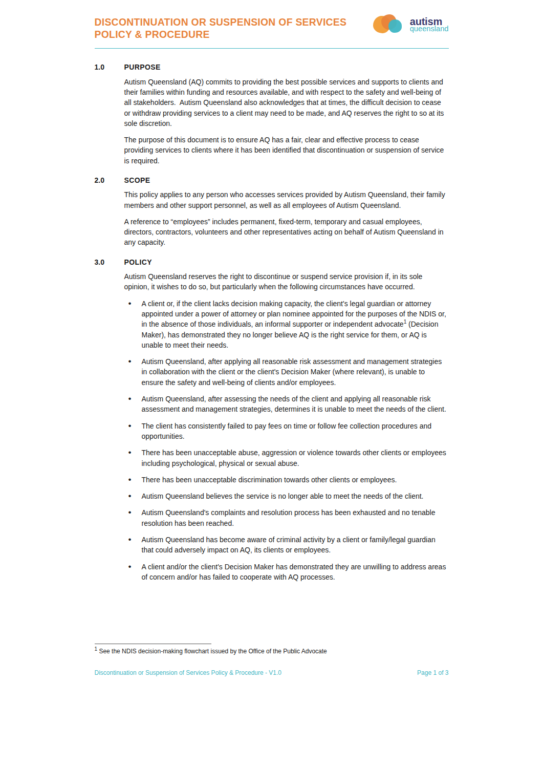Discontinuation or Suspension of Services
Policy & Procedure
autism queensland
1.0
Purpose
Autism Queensland (AQ) commits to providing the best possible services and supports to clients and their families within funding and resources available, and with respect to the safety and well-being of all stakeholders. Autism Queensland also acknowledges that at times, the difficult decision to cease or withdraw providing services to a client may need to be made, and AQ reserves the right to so at its sole discretion.
The purpose of this document is to ensure AQ has a fair, clear and effective process to cease providing services to clients where it has been identified that discontinuation or suspension of service is required.
2.0
Scope
This policy applies to any person who accesses services provided by Autism Queensland, their family members and other support personnel, as well as all employees of Autism Queensland.
A reference to “employees” includes permanent, fixed-term, temporary and casual employees, directors, contractors, volunteers and other representatives acting on behalf of Autism Queensland in any capacity.
3.0
Policy
Autism Queensland reserves the right to discontinue or suspend service provision if, in its sole opinion, it wishes to do so, but particularly when the following circumstances have occurred.
A client or, if the client lacks decision making capacity, the client's legal guardian or attorney appointed under a power of attorney or plan nominee appointed for the purposes of the NDIS or, in the absence of those individuals, an informal supporter or independent advocate1 (Decision Maker), has demonstrated they no longer believe AQ is the right service for them, or AQ is unable to meet their needs.
Autism Queensland, after applying all reasonable risk assessment and management strategies in collaboration with the client or the client's Decision Maker (where relevant), is unable to ensure the safety and well-being of clients and/or employees.
Autism Queensland, after assessing the needs of the client and applying all reasonable risk assessment and management strategies, determines it is unable to meet the needs of the client.
The client has consistently failed to pay fees on time or follow fee collection procedures and opportunities.
There has been unacceptable abuse, aggression or violence towards other clients or employees including psychological, physical or sexual abuse.
There has been unacceptable discrimination towards other clients or employees.
Autism Queensland believes the service is no longer able to meet the needs of the client.
Autism Queensland's complaints and resolution process has been exhausted and no tenable resolution has been reached.
Autism Queensland has become aware of criminal activity by a client or family/legal guardian that could adversely impact on AQ, its clients or employees.
A client and/or the client's Decision Maker has demonstrated they are unwilling to address areas of concern and/or has failed to cooperate with AQ processes.
1 See the NDIS decision-making flowchart issued by the Office of the Public Advocate
Discontinuation or Suspension of Services Policy & Procedure - V1.0
Page 1 of 3